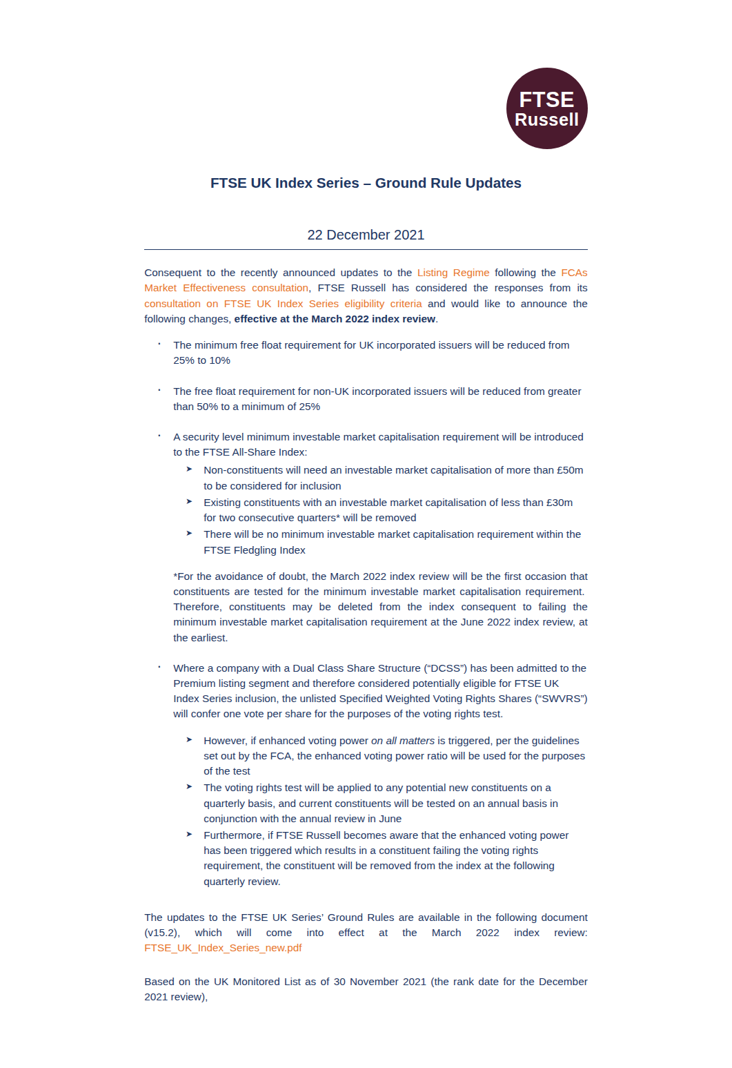FTSE Russell
FTSE UK Index Series – Ground Rule Updates
22 December 2021
Consequent to the recently announced updates to the Listing Regime following the FCAs Market Effectiveness consultation, FTSE Russell has considered the responses from its consultation on FTSE UK Index Series eligibility criteria and would like to announce the following changes, effective at the March 2022 index review.
The minimum free float requirement for UK incorporated issuers will be reduced from 25% to 10%
The free float requirement for non-UK incorporated issuers will be reduced from greater than 50% to a minimum of 25%
A security level minimum investable market capitalisation requirement will be introduced to the FTSE All-Share Index:
Non-constituents will need an investable market capitalisation of more than £50m to be considered for inclusion
Existing constituents with an investable market capitalisation of less than £30m for two consecutive quarters* will be removed
There will be no minimum investable market capitalisation requirement within the FTSE Fledgling Index
*For the avoidance of doubt, the March 2022 index review will be the first occasion that constituents are tested for the minimum investable market capitalisation requirement. Therefore, constituents may be deleted from the index consequent to failing the minimum investable market capitalisation requirement at the June 2022 index review, at the earliest.
Where a company with a Dual Class Share Structure (“DCSS”) has been admitted to the Premium listing segment and therefore considered potentially eligible for FTSE UK Index Series inclusion, the unlisted Specified Weighted Voting Rights Shares (“SWVRS”) will confer one vote per share for the purposes of the voting rights test.
However, if enhanced voting power on all matters is triggered, per the guidelines set out by the FCA, the enhanced voting power ratio will be used for the purposes of the test
The voting rights test will be applied to any potential new constituents on a quarterly basis, and current constituents will be tested on an annual basis in conjunction with the annual review in June
Furthermore, if FTSE Russell becomes aware that the enhanced voting power has been triggered which results in a constituent failing the voting rights requirement, the constituent will be removed from the index at the following quarterly review.
The updates to the FTSE UK Series’ Ground Rules are available in the following document (v15.2), which will come into effect at the March 2022 index review: FTSE_UK_Index_Series_new.pdf
Based on the UK Monitored List as of 30 November 2021 (the rank date for the December 2021 review),